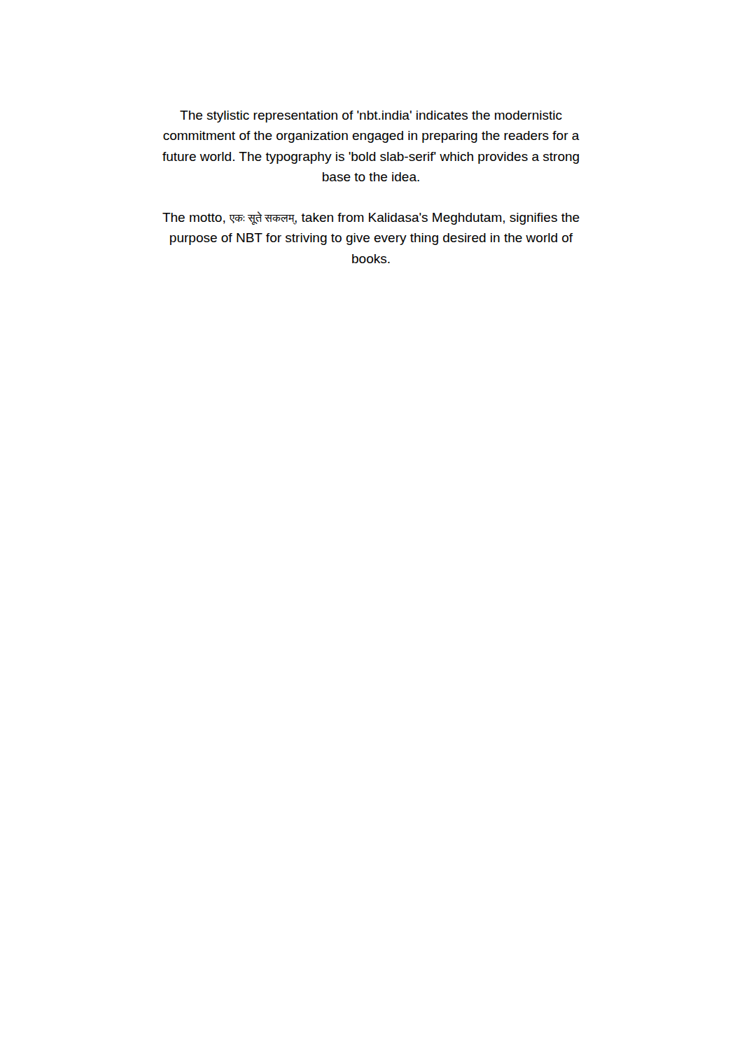The stylistic representation of 'nbt.india' indicates the modernistic commitment of the organization engaged in preparing the readers for a future world. The typography is 'bold slab-serif' which provides a strong base to the idea.
The motto, एकः सूते सकलम्, taken from Kalidasa's Meghdutam, signifies the purpose of NBT for striving to give every thing desired in the world of books.